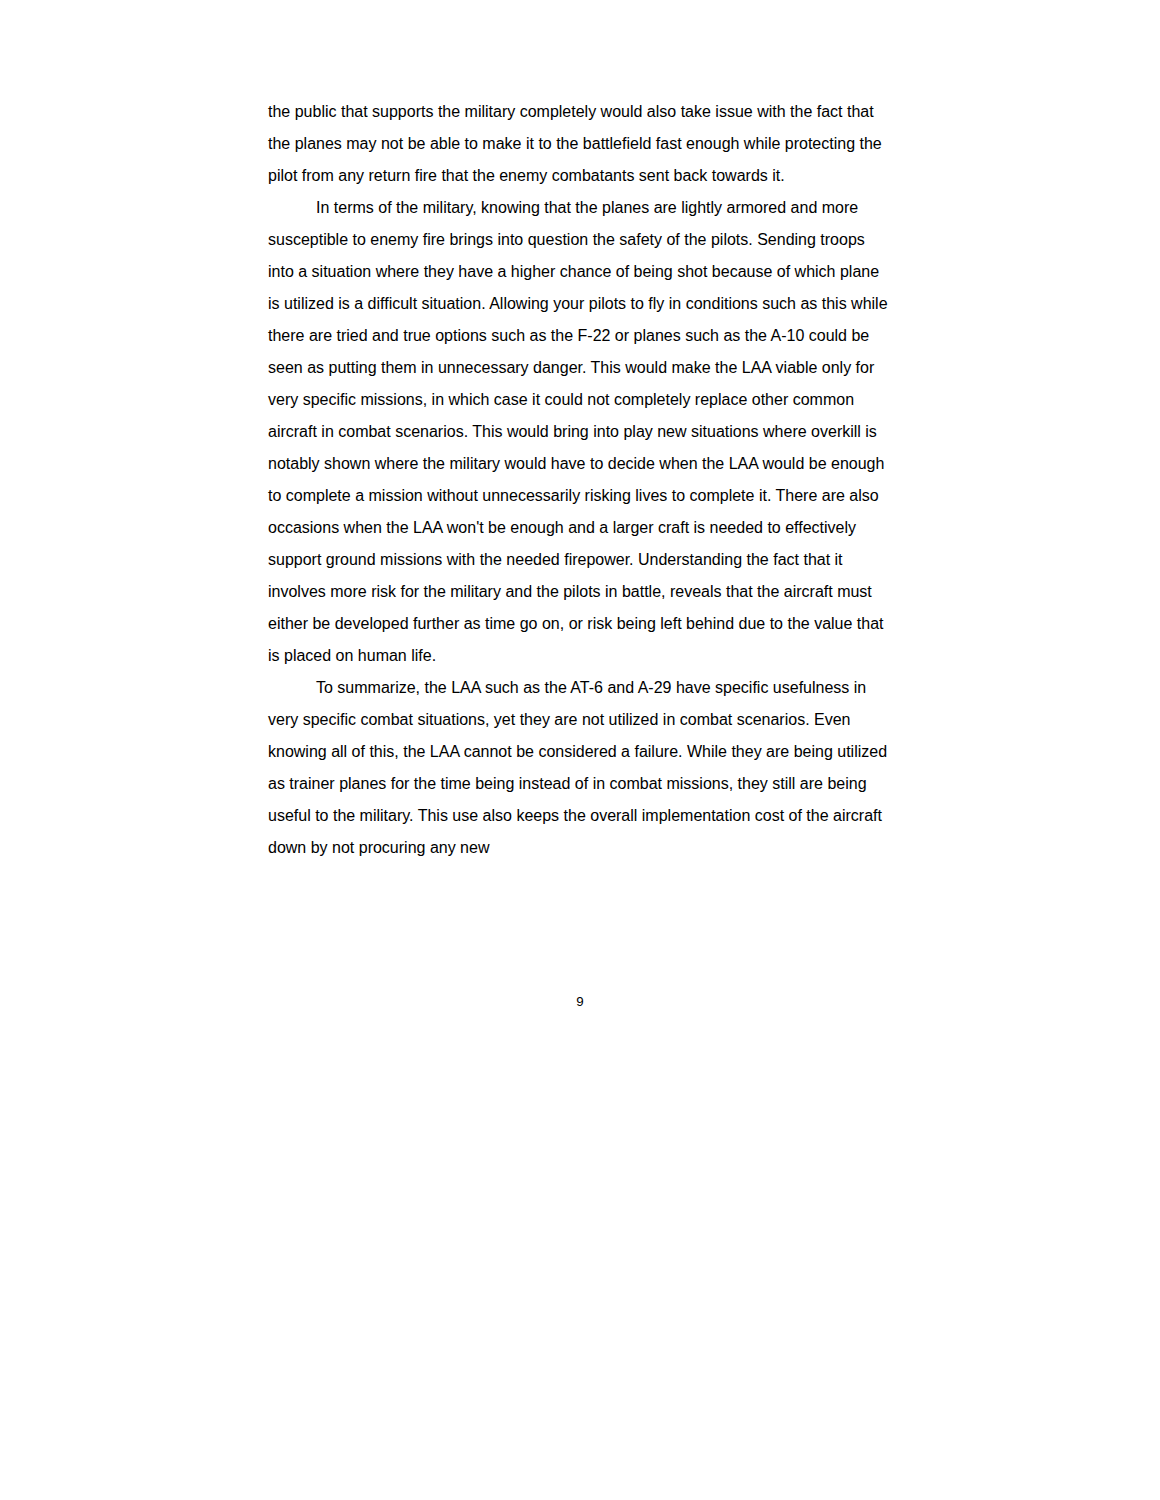the public that supports the military completely would also take issue with the fact that the planes may not be able to make it to the battlefield fast enough while protecting the pilot from any return fire that the enemy combatants sent back towards it.
In terms of the military, knowing that the planes are lightly armored and more susceptible to enemy fire brings into question the safety of the pilots. Sending troops into a situation where they have a higher chance of being shot because of which plane is utilized is a difficult situation. Allowing your pilots to fly in conditions such as this while there are tried and true options such as the F-22 or planes such as the A-10 could be seen as putting them in unnecessary danger. This would make the LAA viable only for very specific missions, in which case it could not completely replace other common aircraft in combat scenarios. This would bring into play new situations where overkill is notably shown where the military would have to decide when the LAA would be enough to complete a mission without unnecessarily risking lives to complete it. There are also occasions when the LAA won't be enough and a larger craft is needed to effectively support ground missions with the needed firepower. Understanding the fact that it involves more risk for the military and the pilots in battle, reveals that the aircraft must either be developed further as time go on, or risk being left behind due to the value that is placed on human life.
To summarize, the LAA such as the AT-6 and A-29 have specific usefulness in very specific combat situations, yet they are not utilized in combat scenarios. Even knowing all of this, the LAA cannot be considered a failure. While they are being utilized as trainer planes for the time being instead of in combat missions, they still are being useful to the military. This use also keeps the overall implementation cost of the aircraft down by not procuring any new
9